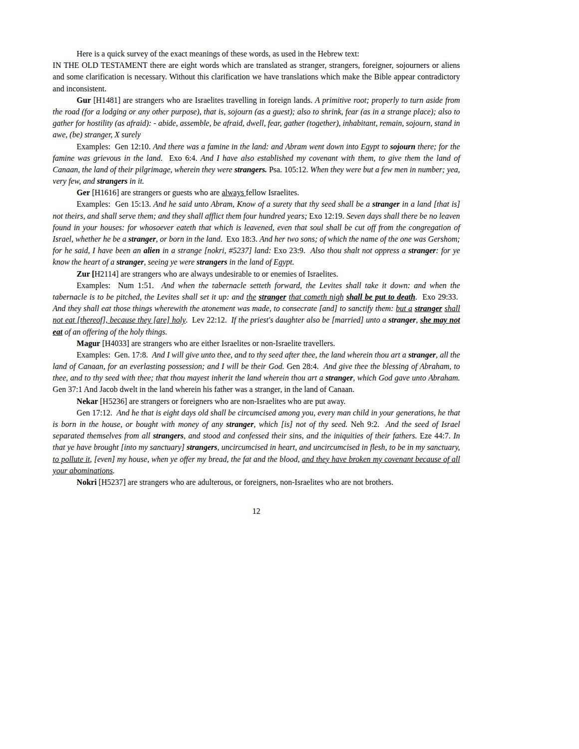Here is a quick survey of the exact meanings of these words, as used in the Hebrew text:
IN THE OLD TESTAMENT there are eight words which are translated as stranger, strangers, foreigner, sojourners or aliens and some clarification is necessary. Without this clarification we have translations which make the Bible appear contradictory and inconsistent.
Gur [H1481] are strangers who are Israelites travelling in foreign lands. A primitive root; properly to turn aside from the road (for a lodging or any other purpose), that is, sojourn (as a guest); also to shrink, fear (as in a strange place); also to gather for hostility (as afraid): - abide, assemble, be afraid, dwell, fear, gather (together), inhabitant, remain, sojourn, stand in awe, (be) stranger, X surely
Examples: Gen 12:10. And there was a famine in the land: and Abram went down into Egypt to sojourn there; for the famine was grievous in the land. Exo 6:4. And I have also established my covenant with them, to give them the land of Canaan, the land of their pilgrimage, wherein they were strangers. Psa. 105:12. When they were but a few men in number; yea, very few, and strangers in it.
Ger [H1616] are strangers or guests who are always fellow Israelites.
Examples: Gen 15:13. And he said unto Abram, Know of a surety that thy seed shall be a stranger in a land [that is] not theirs, and shall serve them; and they shall afflict them four hundred years; Exo 12:19. Seven days shall there be no leaven found in your houses: for whosoever eateth that which is leavened, even that soul shall be cut off from the congregation of Israel, whether he be a stranger, or born in the land. Exo 18:3. And her two sons; of which the name of the one was Gershom; for he said, I have been an alien in a strange [nokri, #5237] land: Exo 23:9. Also thou shalt not oppress a stranger: for ye know the heart of a stranger, seeing ye were strangers in the land of Egypt.
Zur [H2114] are strangers who are always undesirable to or enemies of Israelites.
Examples: Num 1:51. And when the tabernacle setteth forward, the Levites shall take it down: and when the tabernacle is to be pitched, the Levites shall set it up: and the stranger that cometh nigh shall be put to death. Exo 29:33. And they shall eat those things wherewith the atonement was made, to consecrate [and] to sanctify them: but a stranger shall not eat [thereof], because they [are] holy. Lev 22:12. If the priest's daughter also be [married] unto a stranger, she may not eat of an offering of the holy things.
Magur [H4033] are strangers who are either Israelites or non-Israelite travellers.
Examples: Gen. 17:8. And I will give unto thee, and to thy seed after thee, the land wherein thou art a stranger, all the land of Canaan, for an everlasting possession; and I will be their God. Gen 28:4. And give thee the blessing of Abraham, to thee, and to thy seed with thee; that thou mayest inherit the land wherein thou art a stranger, which God gave unto Abraham. Gen 37:1 And Jacob dwelt in the land wherein his father was a stranger, in the land of Canaan.
Nekar [H5236] are strangers or foreigners who are non-Israelites who are put away.
Gen 17:12. And he that is eight days old shall be circumcised among you, every man child in your generations, he that is born in the house, or bought with money of any stranger, which [is] not of thy seed. Neh 9:2. And the seed of Israel separated themselves from all strangers, and stood and confessed their sins, and the iniquities of their fathers. Eze 44:7. In that ye have brought [into my sanctuary] strangers, uncircumcised in heart, and uncircumcised in flesh, to be in my sanctuary, to pollute it, [even] my house, when ye offer my bread, the fat and the blood, and they have broken my covenant because of all your abominations.
Nokri [H5237] are strangers who are adulterous, or foreigners, non-Israelites who are not brothers.
12